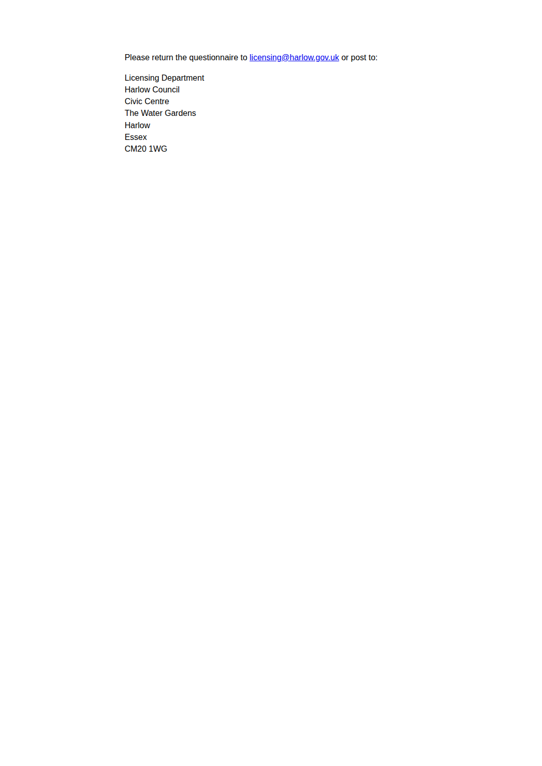Please return the questionnaire to licensing@harlow.gov.uk or post to:
Licensing Department Harlow Council Civic Centre The Water Gardens Harlow Essex CM20 1WG